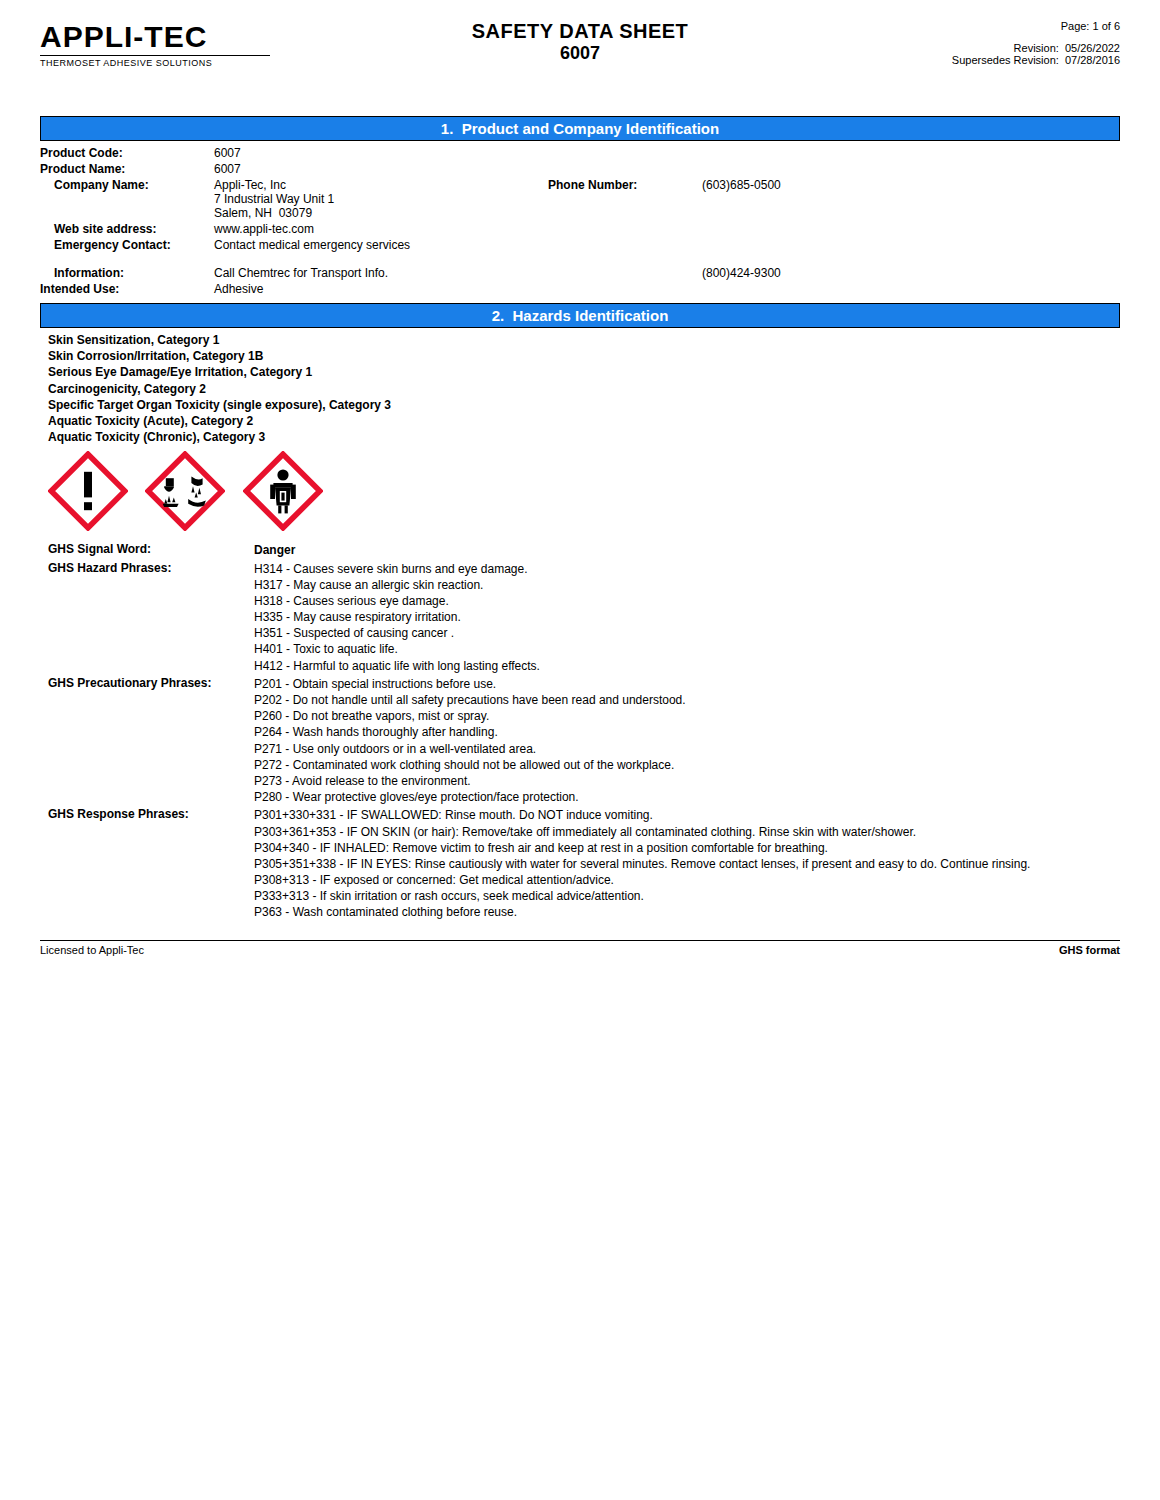APPLI-TEC
Thermoset Adhesive Solutions
SAFETY DATA SHEET
6007
Page: 1 of 6
Revision: 05/26/2022
Supersedes Revision: 07/28/2016
1. Product and Company Identification
| Product Code: | 6007 | | |
| Product Name: | 6007 | | |
| Company Name: | Appli-Tec, Inc 7 Industrial Way Unit 1 Salem, NH 03079 | Phone Number: | (603)685-0500 |
| Web site address: | www.appli-tec.com | | |
| Emergency Contact: | Contact medical emergency services | | |
| Information: | Call Chemtrec for Transport Info. | | (800)424-9300 |
| Intended Use: | Adhesive | | |
2. Hazards Identification
Skin Sensitization, Category 1
Skin Corrosion/Irritation, Category 1B
Serious Eye Damage/Eye Irritation, Category 1
Carcinogenicity, Category 2
Specific Target Organ Toxicity (single exposure), Category 3
Aquatic Toxicity (Acute), Category 2
Aquatic Toxicity (Chronic), Category 3
| GHS Signal Word: | Danger |
| GHS Hazard Phrases: | H314 - Causes severe skin burns and eye damage. H317 - May cause an allergic skin reaction. H318 - Causes serious eye damage. H335 - May cause respiratory irritation. H351 - Suspected of causing cancer . H401 - Toxic to aquatic life. H412 - Harmful to aquatic life with long lasting effects. |
| GHS Precautionary Phrases: | P201 - Obtain special instructions before use. P202 - Do not handle until all safety precautions have been read and understood. P260 - Do not breathe vapors, mist or spray. P264 - Wash hands thoroughly after handling. P271 - Use only outdoors or in a well-ventilated area. P272 - Contaminated work clothing should not be allowed out of the workplace. P273 - Avoid release to the environment. P280 - Wear protective gloves/eye protection/face protection. |
| GHS Response Phrases: | P301+330+331 - IF SWALLOWED: Rinse mouth. Do NOT induce vomiting. P303+361+353 - IF ON SKIN (or hair): Remove/take off immediately all contaminated clothing. Rinse skin with water/shower. P304+340 - IF INHALED: Remove victim to fresh air and keep at rest in a position comfortable for breathing. P305+351+338 - IF IN EYES: Rinse cautiously with water for several minutes. Remove contact lenses, if present and easy to do. Continue rinsing. P308+313 - IF exposed or concerned: Get medical attention/advice. P333+313 - If skin irritation or rash occurs, seek medical advice/attention. P363 - Wash contaminated clothing before reuse. |
Licensed to Appli-Tec
GHS format